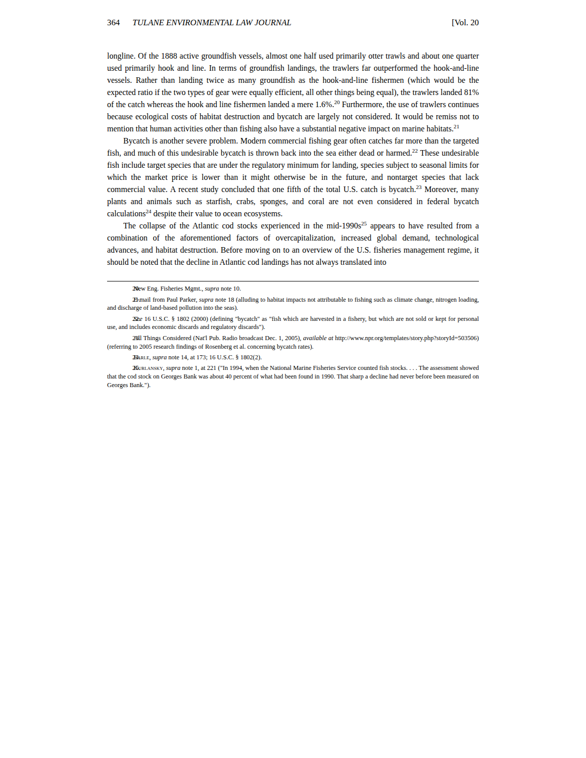364 TULANE ENVIRONMENTAL LAW JOURNAL[Vol. 20
longline. Of the 1888 active groundfish vessels, almost one half used primarily otter trawls and about one quarter used primarily hook and line. In terms of groundfish landings, the trawlers far outperformed the hook-and-line vessels. Rather than landing twice as many groundfish as the hook-and-line fishermen (which would be the expected ratio if the two types of gear were equally efficient, all other things being equal), the trawlers landed 81% of the catch whereas the hook and line fishermen landed a mere 1.6%.20 Furthermore, the use of trawlers continues because ecological costs of habitat destruction and bycatch are largely not considered. It would be remiss not to mention that human activities other than fishing also have a substantial negative impact on marine habitats.21
Bycatch is another severe problem. Modern commercial fishing gear often catches far more than the targeted fish, and much of this undesirable bycatch is thrown back into the sea either dead or harmed.22 These undesirable fish include target species that are under the regulatory minimum for landing, species subject to seasonal limits for which the market price is lower than it might otherwise be in the future, and nontarget species that lack commercial value. A recent study concluded that one fifth of the total U.S. catch is bycatch.23 Moreover, many plants and animals such as starfish, crabs, sponges, and coral are not even considered in federal bycatch calculations24 despite their value to ocean ecosystems.
The collapse of the Atlantic cod stocks experienced in the mid-1990s25 appears to have resulted from a combination of the aforementioned factors of overcapitalization, increased global demand, technological advances, and habitat destruction. Before moving on to an overview of the U.S. fisheries management regime, it should be noted that the decline in Atlantic cod landings has not always translated into
New Eng. Fisheries Mgmt., supra note 10.
E-mail from Paul Parker, supra note 18 (alluding to habitat impacts not attributable to fishing such as climate change, nitrogen loading, and discharge of land-based pollution into the seas).
See 16 U.S.C. § 1802 (2000) (defining "bycatch" as "fish which are harvested in a fishery, but which are not sold or kept for personal use, and includes economic discards and regulatory discards").
All Things Considered (Nat'l Pub. Radio broadcast Dec. 1, 2005), available at http://www.npr.org/templates/story.php?storyId=503506) (referring to 2005 research findings of Rosenberg et al. concerning bycatch rates).
Earle, supra note 14, at 173; 16 U.S.C. § 1802(2).
Kurlansky, supra note 1, at 221 ("In 1994, when the National Marine Fisheries Service counted fish stocks. . . . The assessment showed that the cod stock on Georges Bank was about 40 percent of what had been found in 1990. That sharp a decline had never before been measured on Georges Bank.").